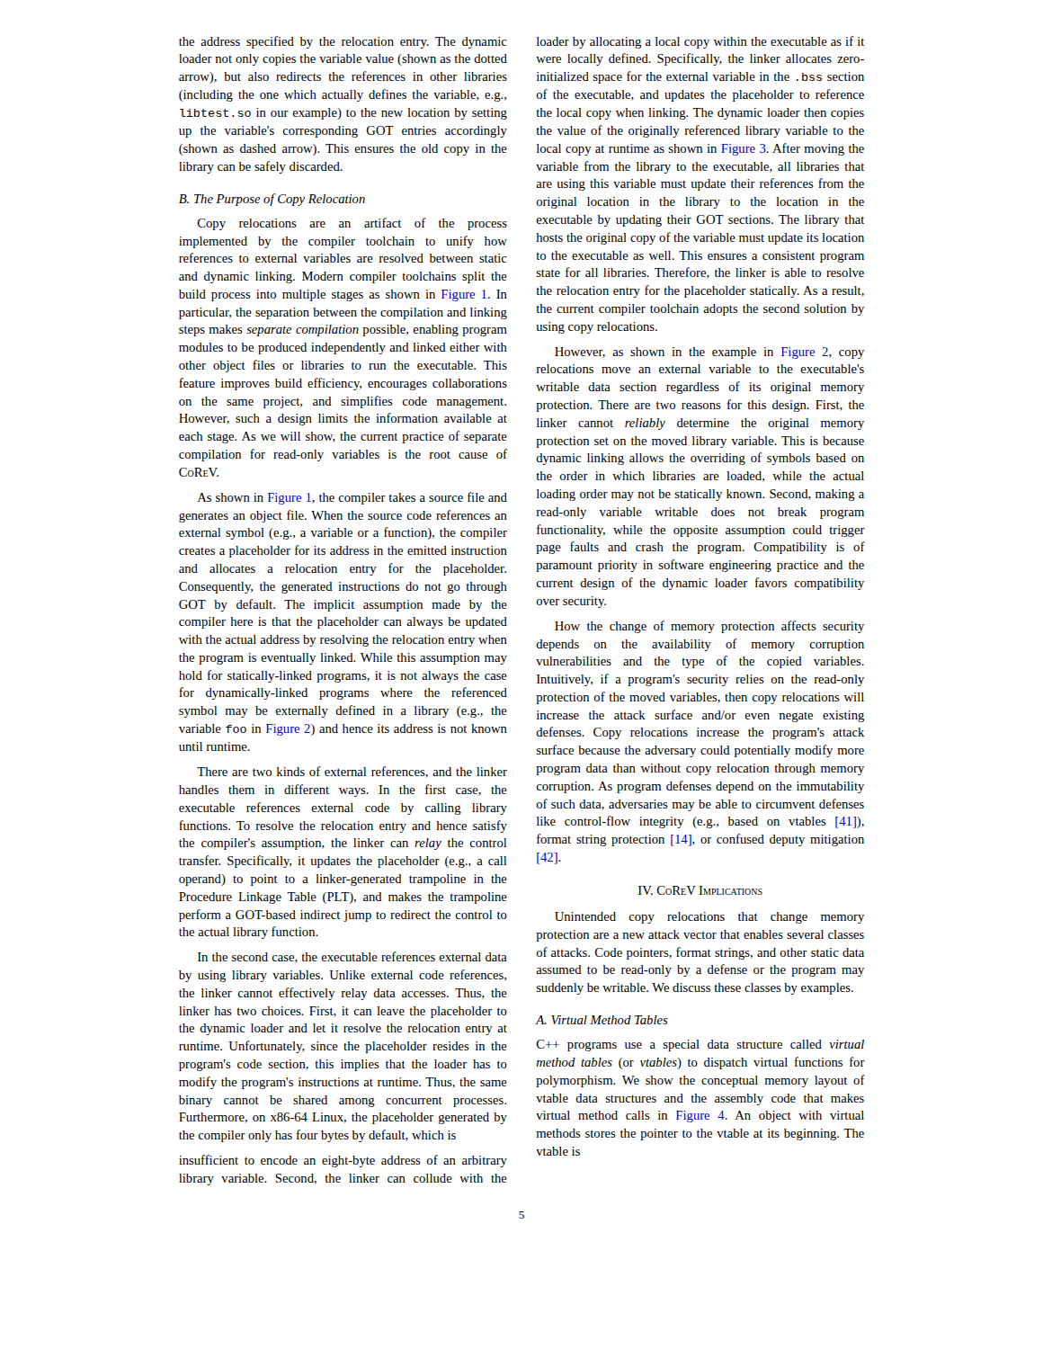the address specified by the relocation entry. The dynamic loader not only copies the variable value (shown as the dotted arrow), but also redirects the references in other libraries (including the one which actually defines the variable, e.g., libtest.so in our example) to the new location by setting up the variable's corresponding GOT entries accordingly (shown as dashed arrow). This ensures the old copy in the library can be safely discarded.
B. The Purpose of Copy Relocation
Copy relocations are an artifact of the process implemented by the compiler toolchain to unify how references to external variables are resolved between static and dynamic linking. Modern compiler toolchains split the build process into multiple stages as shown in Figure 1. In particular, the separation between the compilation and linking steps makes separate compilation possible, enabling program modules to be produced independently and linked either with other object files or libraries to run the executable. This feature improves build efficiency, encourages collaborations on the same project, and simplifies code management. However, such a design limits the information available at each stage. As we will show, the current practice of separate compilation for read-only variables is the root cause of Co Re V.
As shown in Figure 1, the compiler takes a source file and generates an object file. When the source code references an external symbol (e.g., a variable or a function), the compiler creates a placeholder for its address in the emitted instruction and allocates a relocation entry for the placeholder. Consequently, the generated instructions do not go through GOT by default. The implicit assumption made by the compiler here is that the placeholder can always be updated with the actual address by resolving the relocation entry when the program is eventually linked. While this assumption may hold for statically-linked programs, it is not always the case for dynamically-linked programs where the referenced symbol may be externally defined in a library (e.g., the variable foo in Figure 2) and hence its address is not known until runtime.
There are two kinds of external references, and the linker handles them in different ways. In the first case, the executable references external code by calling library functions. To resolve the relocation entry and hence satisfy the compiler's assumption, the linker can relay the control transfer. Specifically, it updates the placeholder (e.g., a call operand) to point to a linker-generated trampoline in the Procedure Linkage Table (PLT), and makes the trampoline perform a GOT-based indirect jump to redirect the control to the actual library function.
In the second case, the executable references external data by using library variables. Unlike external code references, the linker cannot effectively relay data accesses. Thus, the linker has two choices. First, it can leave the placeholder to the dynamic loader and let it resolve the relocation entry at runtime. Unfortunately, since the placeholder resides in the program's code section, this implies that the loader has to modify the program's instructions at runtime. Thus, the same binary cannot be shared among concurrent processes. Furthermore, on x86-64 Linux, the placeholder generated by the compiler only has four bytes by default, which is
insufficient to encode an eight-byte address of an arbitrary library variable. Second, the linker can collude with the loader by allocating a local copy within the executable as if it were locally defined. Specifically, the linker allocates zero-initialized space for the external variable in the .bss section of the executable, and updates the placeholder to reference the local copy when linking. The dynamic loader then copies the value of the originally referenced library variable to the local copy at runtime as shown in Figure 3. After moving the variable from the library to the executable, all libraries that are using this variable must update their references from the original location in the library to the location in the executable by updating their GOT sections. The library that hosts the original copy of the variable must update its location to the executable as well. This ensures a consistent program state for all libraries. Therefore, the linker is able to resolve the relocation entry for the placeholder statically. As a result, the current compiler toolchain adopts the second solution by using copy relocations.
However, as shown in the example in Figure 2, copy relocations move an external variable to the executable's writable data section regardless of its original memory protection. There are two reasons for this design. First, the linker cannot reliably determine the original memory protection set on the moved library variable. This is because dynamic linking allows the overriding of symbols based on the order in which libraries are loaded, while the actual loading order may not be statically known. Second, making a read-only variable writable does not break program functionality, while the opposite assumption could trigger page faults and crash the program. Compatibility is of paramount priority in software engineering practice and the current design of the dynamic loader favors compatibility over security.
How the change of memory protection affects security depends on the availability of memory corruption vulnerabilities and the type of the copied variables. Intuitively, if a program's security relies on the read-only protection of the moved variables, then copy relocations will increase the attack surface and/or even negate existing defenses. Copy relocations increase the program's attack surface because the adversary could potentially modify more program data than without copy relocation through memory corruption. As program defenses depend on the immutability of such data, adversaries may be able to circumvent defenses like control-flow integrity (e.g., based on vtables [41]), format string protection [14], or confused deputy mitigation [42].
IV. Co Re V Implications
Unintended copy relocations that change memory protection are a new attack vector that enables several classes of attacks. Code pointers, format strings, and other static data assumed to be read-only by a defense or the program may suddenly be writable. We discuss these classes by examples.
A. Virtual Method Tables
C++ programs use a special data structure called virtual method tables (or vtables) to dispatch virtual functions for polymorphism. We show the conceptual memory layout of vtable data structures and the assembly code that makes virtual method calls in Figure 4. An object with virtual methods stores the pointer to the vtable at its beginning. The vtable is
5